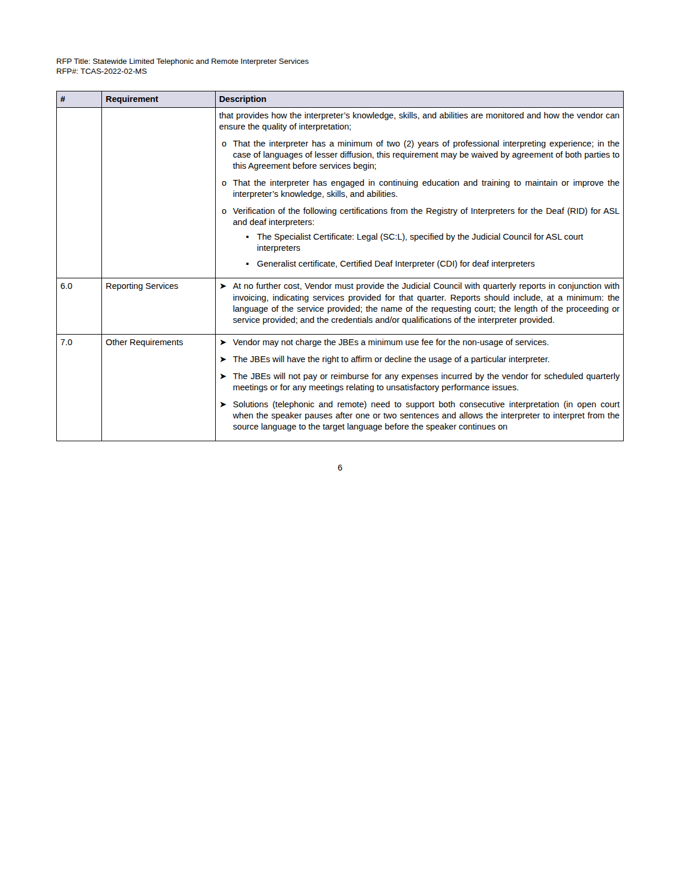RFP Title: Statewide Limited Telephonic and Remote Interpreter Services
RFP#: TCAS-2022-02-MS
| # | Requirement | Description |
| --- | --- | --- |
| | | that provides how the interpreter’s knowledge, skills, and abilities are monitored and how the vendor can ensure the quality of interpretation; That the interpreter has a minimum of two (2) years of professional interpreting experience; in the case of languages of lesser diffusion, this requirement may be waived by agreement of both parties to this Agreement before services begin; That the interpreter has engaged in continuing education and training to maintain or improve the interpreter’s knowledge, skills, and abilities. Verification of the following certifications from the Registry of Interpreters for the Deaf (RID) for ASL and deaf interpreters: The Specialist Certificate: Legal (SC:L), specified by the Judicial Council for ASL court interpreters Generalist certificate, Certified Deaf Interpreter (CDI) for deaf interpreters |
| 6.0 | Reporting Services | At no further cost, Vendor must provide the Judicial Council with quarterly reports in conjunction with invoicing, indicating services provided for that quarter. Reports should include, at a minimum: the language of the service provided; the name of the requesting court; the length of the proceeding or service provided; and the credentials and/or qualifications of the interpreter provided. |
| 7.0 | Other Requirements | Vendor may not charge the JBEs a minimum use fee for the non-usage of services. The JBEs will have the right to affirm or decline the usage of a particular interpreter. The JBEs will not pay or reimburse for any expenses incurred by the vendor for scheduled quarterly meetings or for any meetings relating to unsatisfactory performance issues. Solutions (telephonic and remote) need to support both consecutive interpretation (in open court when the speaker pauses after one or two sentences and allows the interpreter to interpret from the source language to the target language before the speaker continues on |
6